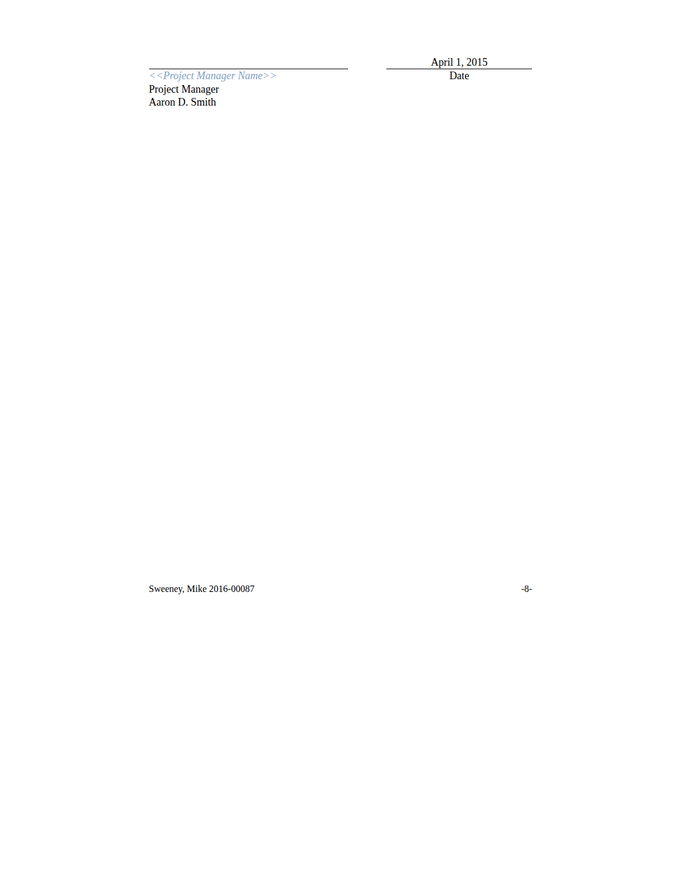| | | April 1, 2015 |
| <<Project Manager Name>> | | Date |
| Project Manager | | |
| Aaron D. Smith | | |
Sweeney, Mike 2016-00087 -8-